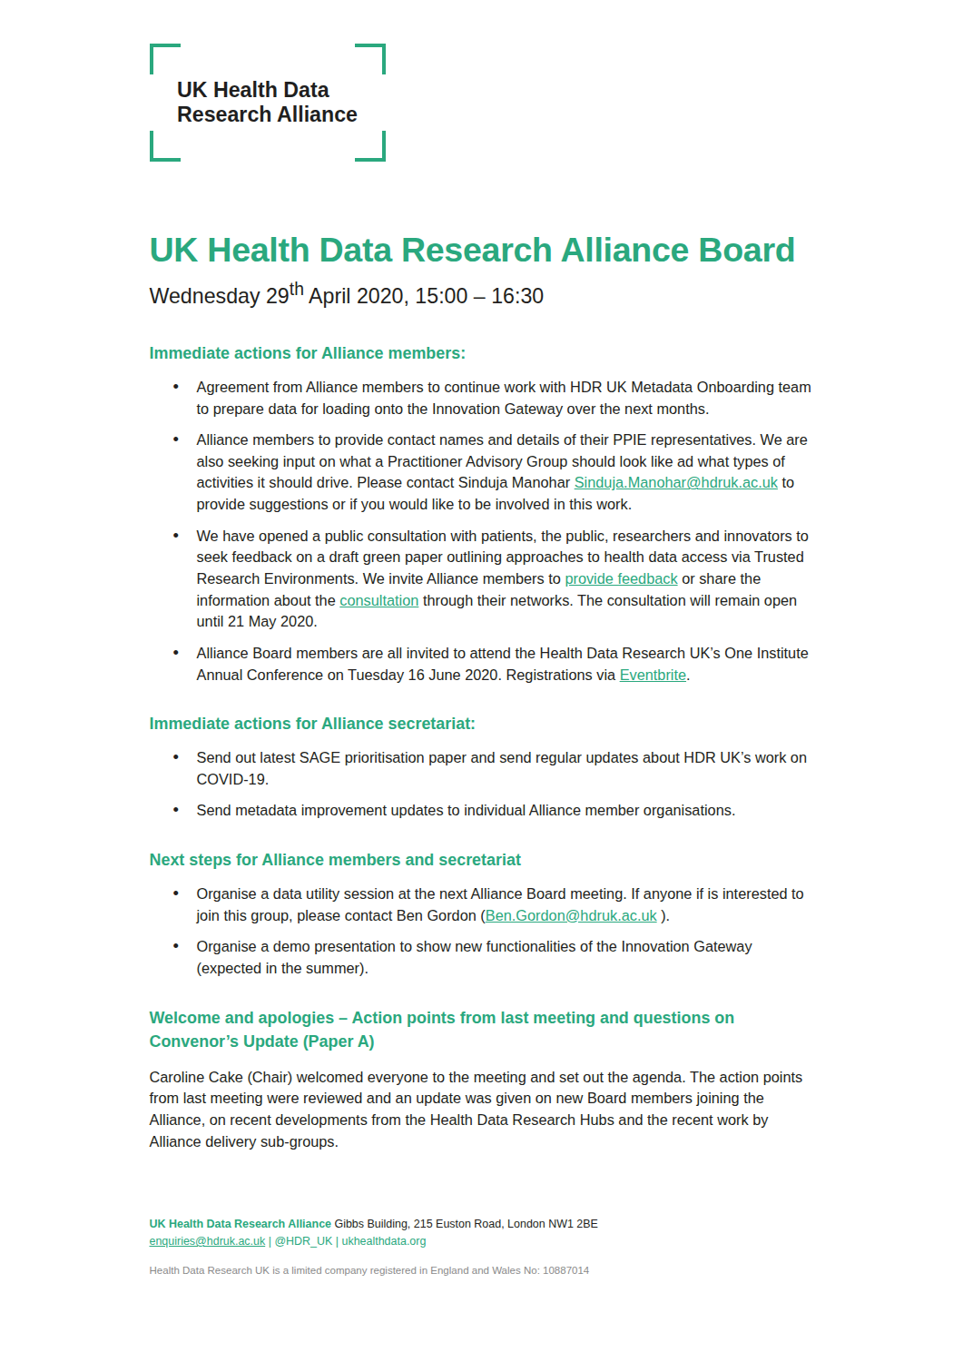UK Health Data Research Alliance
UK Health Data Research Alliance Board
Wednesday 29th April 2020, 15:00 – 16:30
Immediate actions for Alliance members:
Agreement from Alliance members to continue work with HDR UK Metadata Onboarding team to prepare data for loading onto the Innovation Gateway over the next months.
Alliance members to provide contact names and details of their PPIE representatives. We are also seeking input on what a Practitioner Advisory Group should look like ad what types of activities it should drive. Please contact Sinduja Manohar Sinduja.Manohar@hdruk.ac.uk to provide suggestions or if you would like to be involved in this work.
We have opened a public consultation with patients, the public, researchers and innovators to seek feedback on a draft green paper outlining approaches to health data access via Trusted Research Environments. We invite Alliance members to provide feedback or share the information about the consultation through their networks. The consultation will remain open until 21 May 2020.
Alliance Board members are all invited to attend the Health Data Research UK’s One Institute Annual Conference on Tuesday 16 June 2020. Registrations via Eventbrite.
Immediate actions for Alliance secretariat:
Send out latest SAGE prioritisation paper and send regular updates about HDR UK’s work on COVID-19.
Send metadata improvement updates to individual Alliance member organisations.
Next steps for Alliance members and secretariat
Organise a data utility session at the next Alliance Board meeting. If anyone if is interested to join this group, please contact Ben Gordon (Ben.Gordon@hdruk.ac.uk ).
Organise a demo presentation to show new functionalities of the Innovation Gateway (expected in the summer).
Welcome and apologies – Action points from last meeting and questions on Convenor’s Update (Paper A)
Caroline Cake (Chair) welcomed everyone to the meeting and set out the agenda. The action points from last meeting were reviewed and an update was given on new Board members joining the Alliance, on recent developments from the Health Data Research Hubs and the recent work by Alliance delivery sub-groups.
UK Health Data Research Alliance Gibbs Building, 215 Euston Road, London NW1 2BE
enquiries@hdruk.ac.uk | @HDR_UK | ukhealthdata.org
Health Data Research UK is a limited company registered in England and Wales No: 10887014